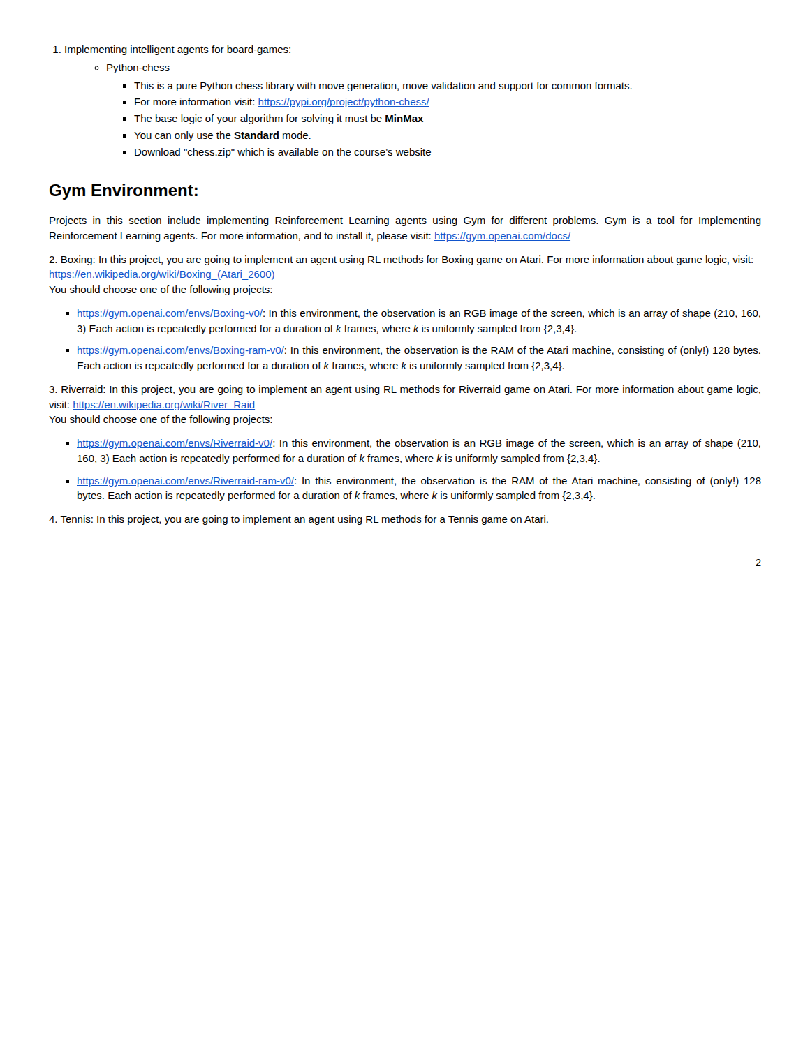Implementing intelligent agents for board-games:
Python-chess
This is a pure Python chess library with move generation, move validation and support for common formats.
For more information visit: https://pypi.org/project/python-chess/
The base logic of your algorithm for solving it must be MinMax
You can only use the Standard mode.
Download "chess.zip" which is available on the course’s website
Gym Environment:
Projects in this section include implementing Reinforcement Learning agents using Gym for different problems. Gym is a tool for Implementing Reinforcement Learning agents. For more information, and to install it, please visit: https://gym.openai.com/docs/
2. Boxing: In this project, you are going to implement an agent using RL methods for Boxing game on Atari. For more information about game logic, visit:
https://en.wikipedia.org/wiki/Boxing_(Atari_2600)
You should choose one of the following projects:
https://gym.openai.com/envs/Boxing-v0/: In this environment, the observation is an RGB image of the screen, which is an array of shape (210, 160, 3) Each action is repeatedly performed for a duration of k frames, where k is uniformly sampled from {2,3,4}.
https://gym.openai.com/envs/Boxing-ram-v0/: In this environment, the observation is the RAM of the Atari machine, consisting of (only!) 128 bytes. Each action is repeatedly performed for a duration of k frames, where k is uniformly sampled from {2,3,4}.
3. Riverraid: In this project, you are going to implement an agent using RL methods for Riverraid game on Atari. For more information about game logic, visit: https://en.wikipedia.org/wiki/River_Raid
You should choose one of the following projects:
https://gym.openai.com/envs/Riverraid-v0/: In this environment, the observation is an RGB image of the screen, which is an array of shape (210, 160, 3) Each action is repeatedly performed for a duration of k frames, where k is uniformly sampled from {2,3,4}.
https://gym.openai.com/envs/Riverraid-ram-v0/: In this environment, the observation is the RAM of the Atari machine, consisting of (only!) 128 bytes. Each action is repeatedly performed for a duration of k frames, where k is uniformly sampled from {2,3,4}.
4. Tennis: In this project, you are going to implement an agent using RL methods for a Tennis game on Atari.
2